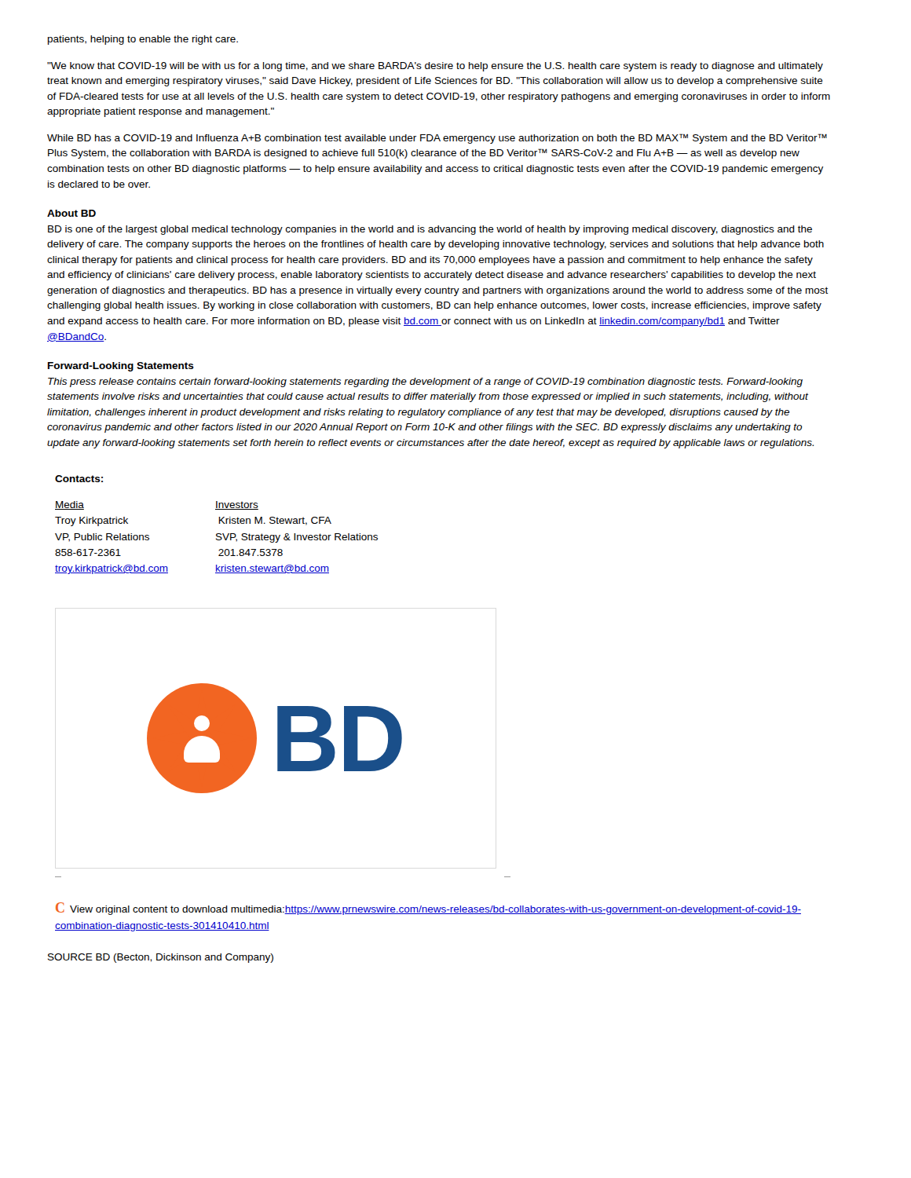patients, helping to enable the right care.
"We know that COVID-19 will be with us for a long time, and we share BARDA's desire to help ensure the U.S. health care system is ready to diagnose and ultimately treat known and emerging respiratory viruses," said Dave Hickey, president of Life Sciences for BD. "This collaboration will allow us to develop a comprehensive suite of FDA-cleared tests for use at all levels of the U.S. health care system to detect COVID-19, other respiratory pathogens and emerging coronaviruses in order to inform appropriate patient response and management."
While BD has a COVID-19 and Influenza A+B combination test available under FDA emergency use authorization on both the BD MAX™ System and the BD Veritor™ Plus System, the collaboration with BARDA is designed to achieve full 510(k) clearance of the BD Veritor™ SARS-CoV-2 and Flu A+B — as well as develop new combination tests on other BD diagnostic platforms — to help ensure availability and access to critical diagnostic tests even after the COVID-19 pandemic emergency is declared to be over.
About BD
BD is one of the largest global medical technology companies in the world and is advancing the world of health by improving medical discovery, diagnostics and the delivery of care. The company supports the heroes on the frontlines of health care by developing innovative technology, services and solutions that help advance both clinical therapy for patients and clinical process for health care providers. BD and its 70,000 employees have a passion and commitment to help enhance the safety and efficiency of clinicians' care delivery process, enable laboratory scientists to accurately detect disease and advance researchers' capabilities to develop the next generation of diagnostics and therapeutics. BD has a presence in virtually every country and partners with organizations around the world to address some of the most challenging global health issues. By working in close collaboration with customers, BD can help enhance outcomes, lower costs, increase efficiencies, improve safety and expand access to health care. For more information on BD, please visit bd.com or connect with us on LinkedIn at linkedin.com/company/bd1 and Twitter @BDandCo.
Forward-Looking Statements
This press release contains certain forward-looking statements regarding the development of a range of COVID-19 combination diagnostic tests. Forward-looking statements involve risks and uncertainties that could cause actual results to differ materially from those expressed or implied in such statements, including, without limitation, challenges inherent in product development and risks relating to regulatory compliance of any test that may be developed, disruptions caused by the coronavirus pandemic and other factors listed in our 2020 Annual Report on Form 10-K and other filings with the SEC. BD expressly disclaims any undertaking to update any forward-looking statements set forth herein to reflect events or circumstances after the date hereof, except as required by applicable laws or regulations.
Contacts:
| Media | Investors |
| Troy Kirkpatrick | Kristen M. Stewart, CFA |
| VP, Public Relations | SVP, Strategy & Investor Relations |
| 858-617-2361 | 201.847.5378 |
| troy.kirkpatrick@bd.com | kristen.stewart@bd.com |
BD
CView original content to download multimedia:https://www.prnewswire.com/news-releases/bd-collaborates-with-us-government-on-development-of-covid-19-combination-diagnostic-tests-301410410.html
SOURCE BD (Becton, Dickinson and Company)